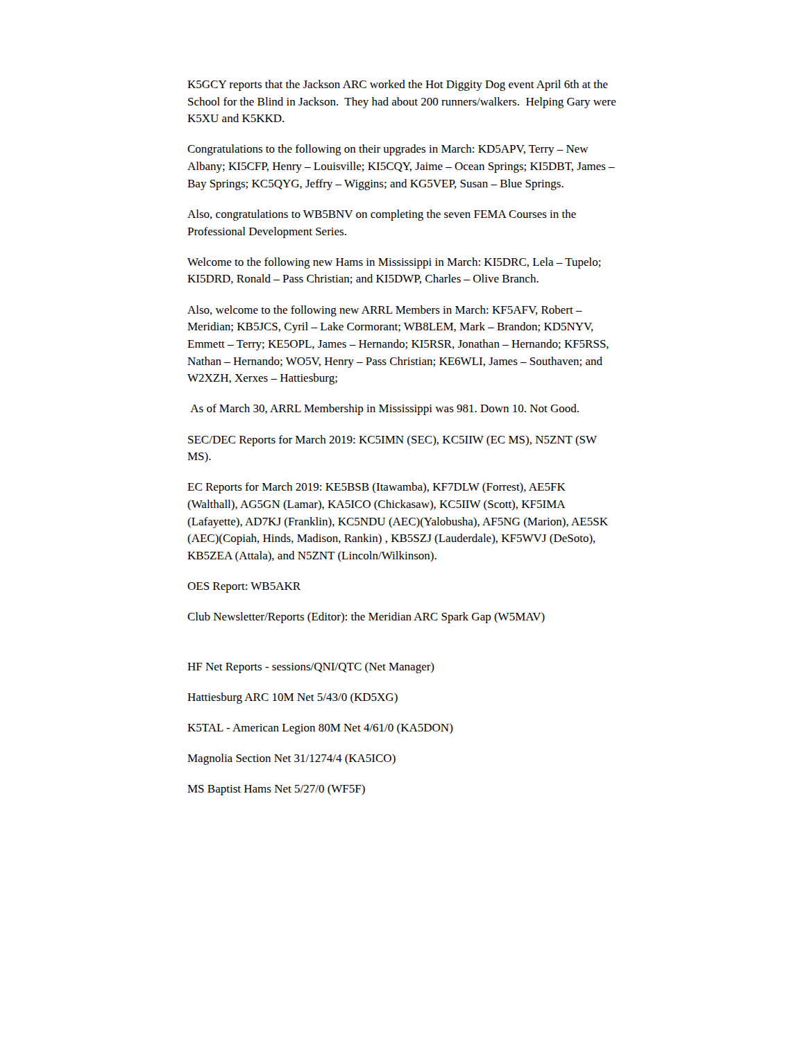K5GCY reports that the Jackson ARC worked the Hot Diggity Dog event April 6th at the School for the Blind in Jackson. They had about 200 runners/walkers. Helping Gary were K5XU and K5KKD.
Congratulations to the following on their upgrades in March: KD5APV, Terry – New Albany; KI5CFP, Henry – Louisville; KI5CQY, Jaime – Ocean Springs; KI5DBT, James – Bay Springs; KC5QYG, Jeffry – Wiggins; and KG5VEP, Susan – Blue Springs.
Also, congratulations to WB5BNV on completing the seven FEMA Courses in the Professional Development Series.
Welcome to the following new Hams in Mississippi in March: KI5DRC, Lela – Tupelo; KI5DRD, Ronald – Pass Christian; and KI5DWP, Charles – Olive Branch.
Also, welcome to the following new ARRL Members in March: KF5AFV, Robert – Meridian; KB5JCS, Cyril – Lake Cormorant; WB8LEM, Mark – Brandon; KD5NYV, Emmett – Terry; KE5OPL, James – Hernando; KI5RSR, Jonathan – Hernando; KF5RSS, Nathan – Hernando; WO5V, Henry – Pass Christian; KE6WLI, James – Southaven; and W2XZH, Xerxes – Hattiesburg;
As of March 30, ARRL Membership in Mississippi was 981. Down 10. Not Good.
SEC/DEC Reports for March 2019: KC5IMN (SEC), KC5IIW (EC MS), N5ZNT (SW MS).
EC Reports for March 2019: KE5BSB (Itawamba), KF7DLW (Forrest), AE5FK (Walthall), AG5GN (Lamar), KA5ICO (Chickasaw), KC5IIW (Scott), KF5IMA (Lafayette), AD7KJ (Franklin), KC5NDU (AEC)(Yalobusha), AF5NG (Marion), AE5SK (AEC)(Copiah, Hinds, Madison, Rankin) , KB5SZJ (Lauderdale), KF5WVJ (DeSoto), KB5ZEA (Attala), and N5ZNT (Lincoln/Wilkinson).
OES Report: WB5AKR
Club Newsletter/Reports (Editor): the Meridian ARC Spark Gap (W5MAV)
HF Net Reports - sessions/QNI/QTC (Net Manager)
Hattiesburg ARC 10M Net 5/43/0 (KD5XG)
K5TAL - American Legion 80M Net 4/61/0 (KA5DON)
Magnolia Section Net 31/1274/4 (KA5ICO)
MS Baptist Hams Net 5/27/0 (WF5F)